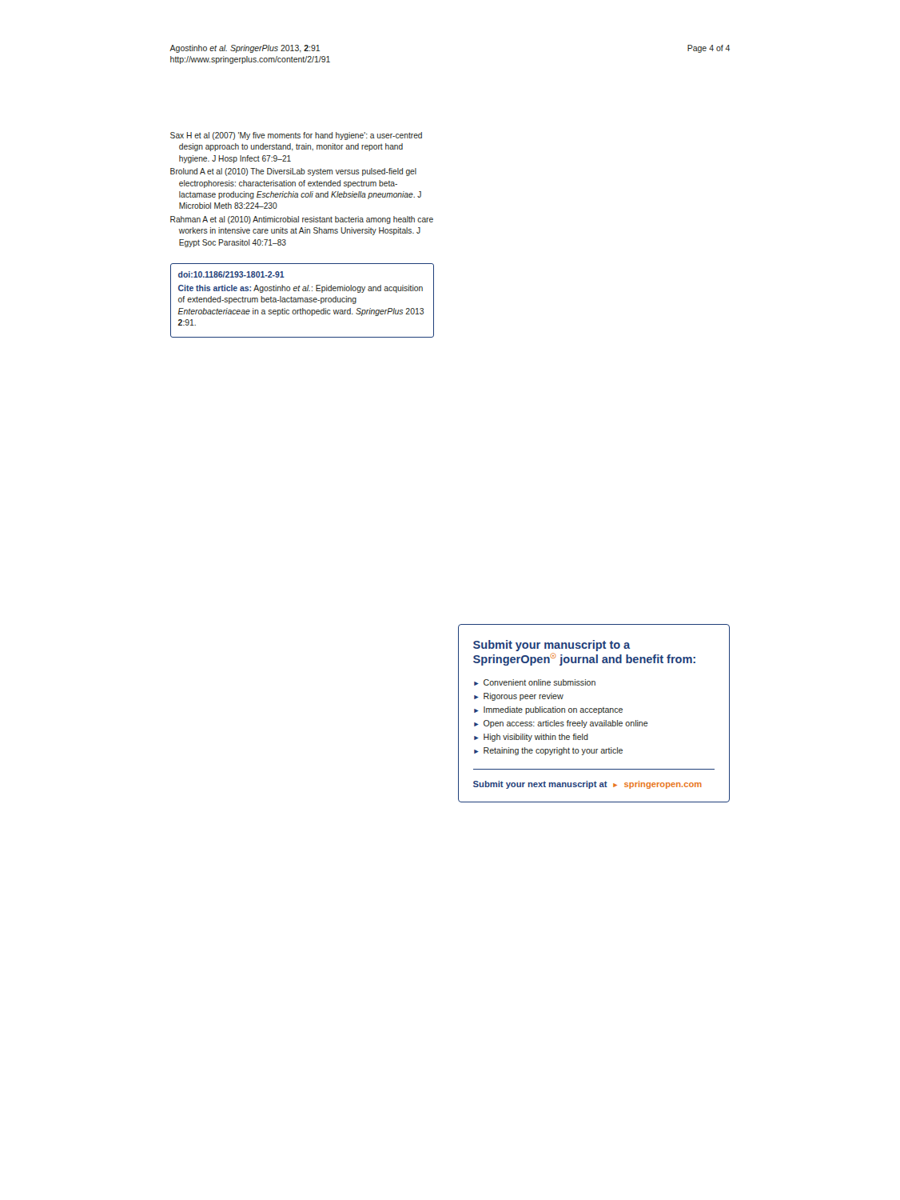Agostinho et al. SpringerPlus 2013, 2:91 http://www.springerplus.com/content/2/1/91
Page 4 of 4
Sax H et al (2007) 'My five moments for hand hygiene': a user-centred design approach to understand, train, monitor and report hand hygiene. J Hosp Infect 67:9–21
Brolund A et al (2010) The DiversiLab system versus pulsed-field gel electrophoresis: characterisation of extended spectrum beta-lactamase producing Escherichia coli and Klebsiella pneumoniae. J Microbiol Meth 83:224–230
Rahman A et al (2010) Antimicrobial resistant bacteria among health care workers in intensive care units at Ain Shams University Hospitals. J Egypt Soc Parasitol 40:71–83
doi:10.1186/2193-1801-2-91
Cite this article as: Agostinho et al.: Epidemiology and acquisition of extended-spectrum beta-lactamase-producing Enterobacteriaceae in a septic orthopedic ward. SpringerPlus 2013 2:91.
Submit your manuscript to a SpringerOpen☉ journal and benefit from:
►Convenient online submission
►Rigorous peer review
►Immediate publication on acceptance
►Open access: articles freely available online
►High visibility within the field
►Retaining the copyright to your article
Submit your next manuscript at ► springeropen.com